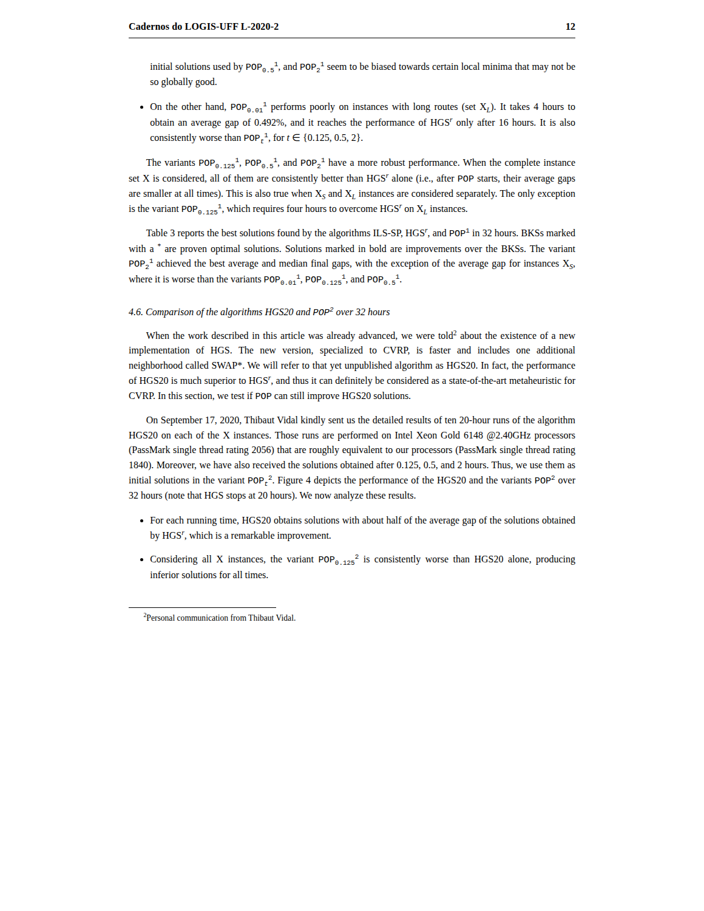Cadernos do LOGIS-UFF L-2020-2 12
initial solutions used by POP0.51, and POP21 seem to be biased towards certain local minima that may not be so globally good.
On the other hand, POP0.011 performs poorly on instances with long routes (set XL). It takes 4 hours to obtain an average gap of 0.492%, and it reaches the performance of HGSr only after 16 hours. It is also consistently worse than POPt1, for t ∈ {0.125, 0.5, 2}.
The variants POP0.1251, POP0.51, and POP21 have a more robust performance. When the complete instance set X is considered, all of them are consistently better than HGSr alone (i.e., after POP starts, their average gaps are smaller at all times). This is also true when XS and XL instances are considered separately. The only exception is the variant POP0.1251, which requires four hours to overcome HGSr on XL instances.
Table 3 reports the best solutions found by the algorithms ILS-SP, HGSr, and POP1 in 32 hours. BKSs marked with a * are proven optimal solutions. Solutions marked in bold are improvements over the BKSs. The variant POP21 achieved the best average and median final gaps, with the exception of the average gap for instances XS, where it is worse than the variants POP0.011, POP0.1251, and POP0.51.
4.6. Comparison of the algorithms HGS20 and POP2 over 32 hours
When the work described in this article was already advanced, we were told2 about the existence of a new implementation of HGS. The new version, specialized to CVRP, is faster and includes one additional neighborhood called SWAP*. We will refer to that yet unpublished algorithm as HGS20. In fact, the performance of HGS20 is much superior to HGSr, and thus it can definitely be considered as a state-of-the-art metaheuristic for CVRP. In this section, we test if POP can still improve HGS20 solutions.
On September 17, 2020, Thibaut Vidal kindly sent us the detailed results of ten 20-hour runs of the algorithm HGS20 on each of the X instances. Those runs are performed on Intel Xeon Gold 6148 @2.40GHz processors (PassMark single thread rating 2056) that are roughly equivalent to our processors (PassMark single thread rating 1840). Moreover, we have also received the solutions obtained after 0.125, 0.5, and 2 hours. Thus, we use them as initial solutions in the variant POPt2. Figure 4 depicts the performance of the HGS20 and the variants POP2 over 32 hours (note that HGS stops at 20 hours). We now analyze these results.
For each running time, HGS20 obtains solutions with about half of the average gap of the solutions obtained by HGSr, which is a remarkable improvement.
Considering all X instances, the variant POP0.1252 is consistently worse than HGS20 alone, producing inferior solutions for all times.
2Personal communication from Thibaut Vidal.